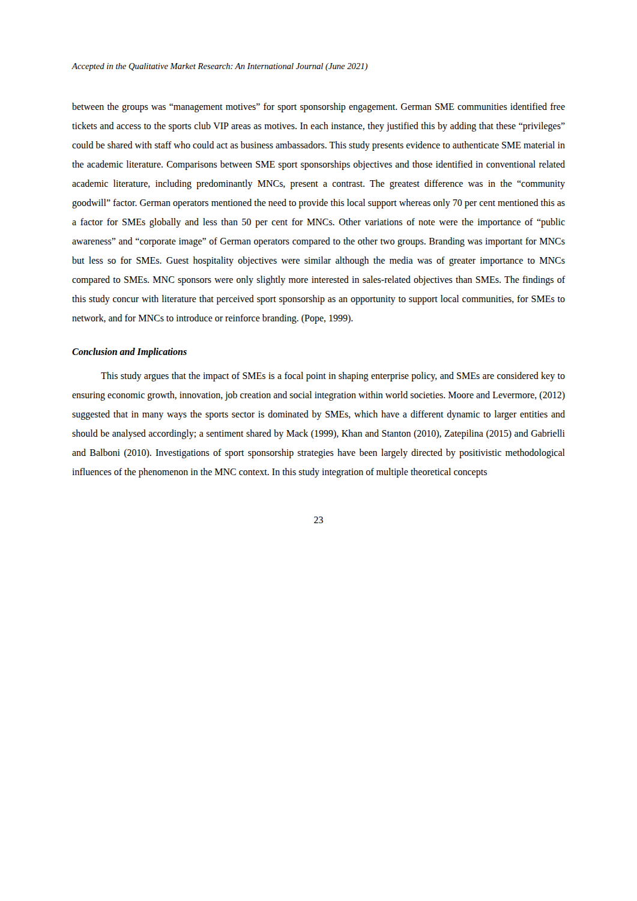Accepted in the Qualitative Market Research: An International Journal (June 2021)
between the groups was “management motives” for sport sponsorship engagement. German SME communities identified free tickets and access to the sports club VIP areas as motives. In each instance, they justified this by adding that these “privileges” could be shared with staff who could act as business ambassadors. This study presents evidence to authenticate SME material in the academic literature. Comparisons between SME sport sponsorships objectives and those identified in conventional related academic literature, including predominantly MNCs, present a contrast. The greatest difference was in the “community goodwill” factor. German operators mentioned the need to provide this local support whereas only 70 per cent mentioned this as a factor for SMEs globally and less than 50 per cent for MNCs. Other variations of note were the importance of “public awareness” and “corporate image” of German operators compared to the other two groups. Branding was important for MNCs but less so for SMEs. Guest hospitality objectives were similar although the media was of greater importance to MNCs compared to SMEs. MNC sponsors were only slightly more interested in sales-related objectives than SMEs. The findings of this study concur with literature that perceived sport sponsorship as an opportunity to support local communities, for SMEs to network, and for MNCs to introduce or reinforce branding. (Pope, 1999).
Conclusion and Implications
This study argues that the impact of SMEs is a focal point in shaping enterprise policy, and SMEs are considered key to ensuring economic growth, innovation, job creation and social integration within world societies. Moore and Levermore, (2012) suggested that in many ways the sports sector is dominated by SMEs, which have a different dynamic to larger entities and should be analysed accordingly; a sentiment shared by Mack (1999), Khan and Stanton (2010), Zatepilina (2015) and Gabrielli and Balboni (2010). Investigations of sport sponsorship strategies have been largely directed by positivistic methodological influences of the phenomenon in the MNC context. In this study integration of multiple theoretical concepts
23